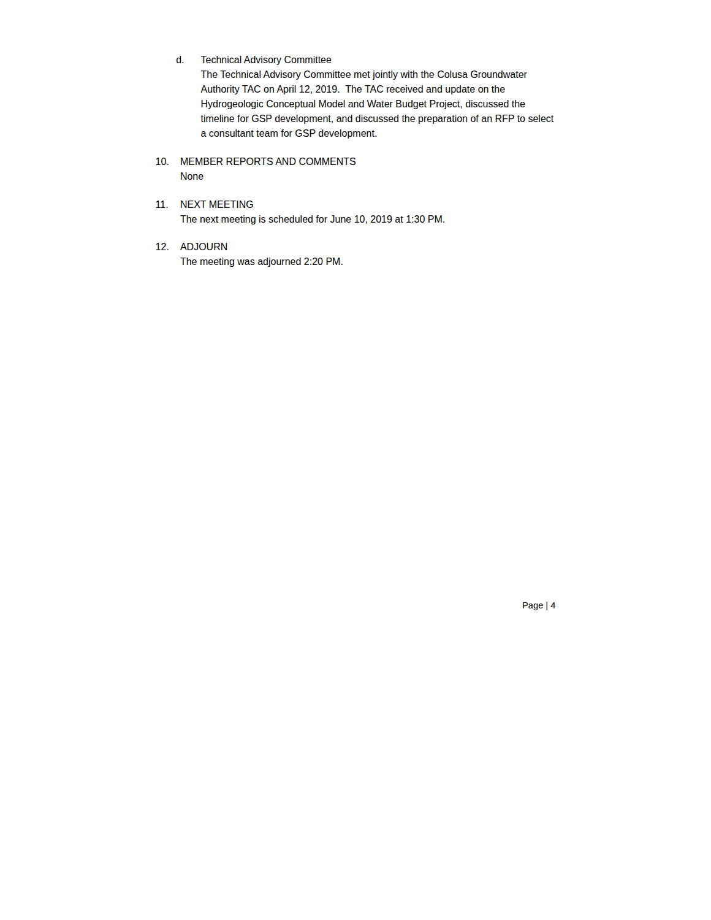d.
Technical Advisory Committee
The Technical Advisory Committee met jointly with the Colusa Groundwater Authority TAC on April 12, 2019. The TAC received and update on the Hydrogeologic Conceptual Model and Water Budget Project, discussed the timeline for GSP development, and discussed the preparation of an RFP to select a consultant team for GSP development.
10.
MEMBER REPORTS AND COMMENTS
None
11.
NEXT MEETING
The next meeting is scheduled for June 10, 2019 at 1:30 PM.
12.
ADJOURN
The meeting was adjourned 2:20 PM.
Page | 4